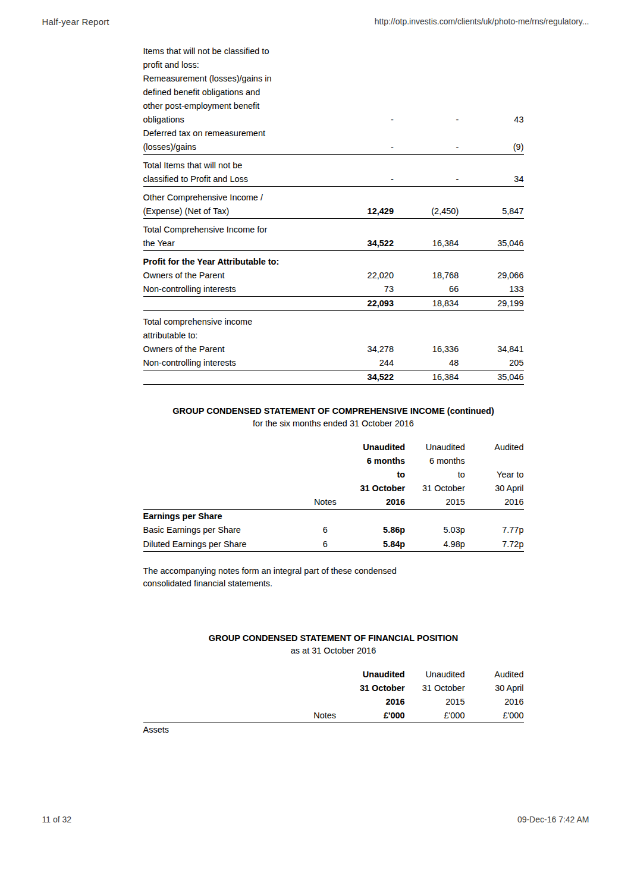Half-year Report
http://otp.investis.com/clients/uk/photo-me/rns/regulatory...
| Items that will not be classified to | | | |
| profit and loss: | | | |
| Remeasurement (losses)/gains in | | | |
| defined benefit obligations and | | | |
| other post-employment benefit | | | |
| obligations | - | - | 43 |
| Deferred tax on remeasurement | | | |
| (losses)/gains | - | - | (9) |
| Total Items that will not be | | | |
| classified to Profit and Loss | - | - | 34 |
| Other Comprehensive Income / | | | |
| (Expense) (Net of Tax) | 12,429 | (2,450) | 5,847 |
| Total Comprehensive Income for | | | |
| the Year | 34,522 | 16,384 | 35,046 |
| Profit for the Year Attributable to: | | | |
| Owners of the Parent | 22,020 | 18,768 | 29,066 |
| Non-controlling interests | 73 | 66 | 133 |
| | 22,093 | 18,834 | 29,199 |
| Total comprehensive income | | | |
| attributable to: | | | |
| Owners of the Parent | 34,278 | 16,336 | 34,841 |
| Non-controlling interests | 244 | 48 | 205 |
| | 34,522 | 16,384 | 35,046 |
GROUP CONDENSED STATEMENT OF COMPREHENSIVE INCOME (continued)
for the six months ended 31 October 2016
| | | Unaudited | Unaudited | Audited |
| | | 6 months | 6 months | |
| | | to | to | Year to |
| | | 31 October | 31 October | 30 April |
| | Notes | 2016 | 2015 | 2016 |
| Earnings per Share | | | | |
| Basic Earnings per Share | 6 | 5.86p | 5.03p | 7.77p |
| Diluted Earnings per Share | 6 | 5.84p | 4.98p | 7.72p |
The accompanying notes form an integral part of these condensed
consolidated financial statements.
GROUP CONDENSED STATEMENT OF FINANCIAL POSITION
as at 31 October 2016
| | | Unaudited | Unaudited | Audited |
| | | 31 October | 31 October | 30 April |
| | | 2016 | 2015 | 2016 |
| | Notes | £'000 | £'000 | £'000 |
| Assets | | | | |
11 of 32
09-Dec-16 7:42 AM